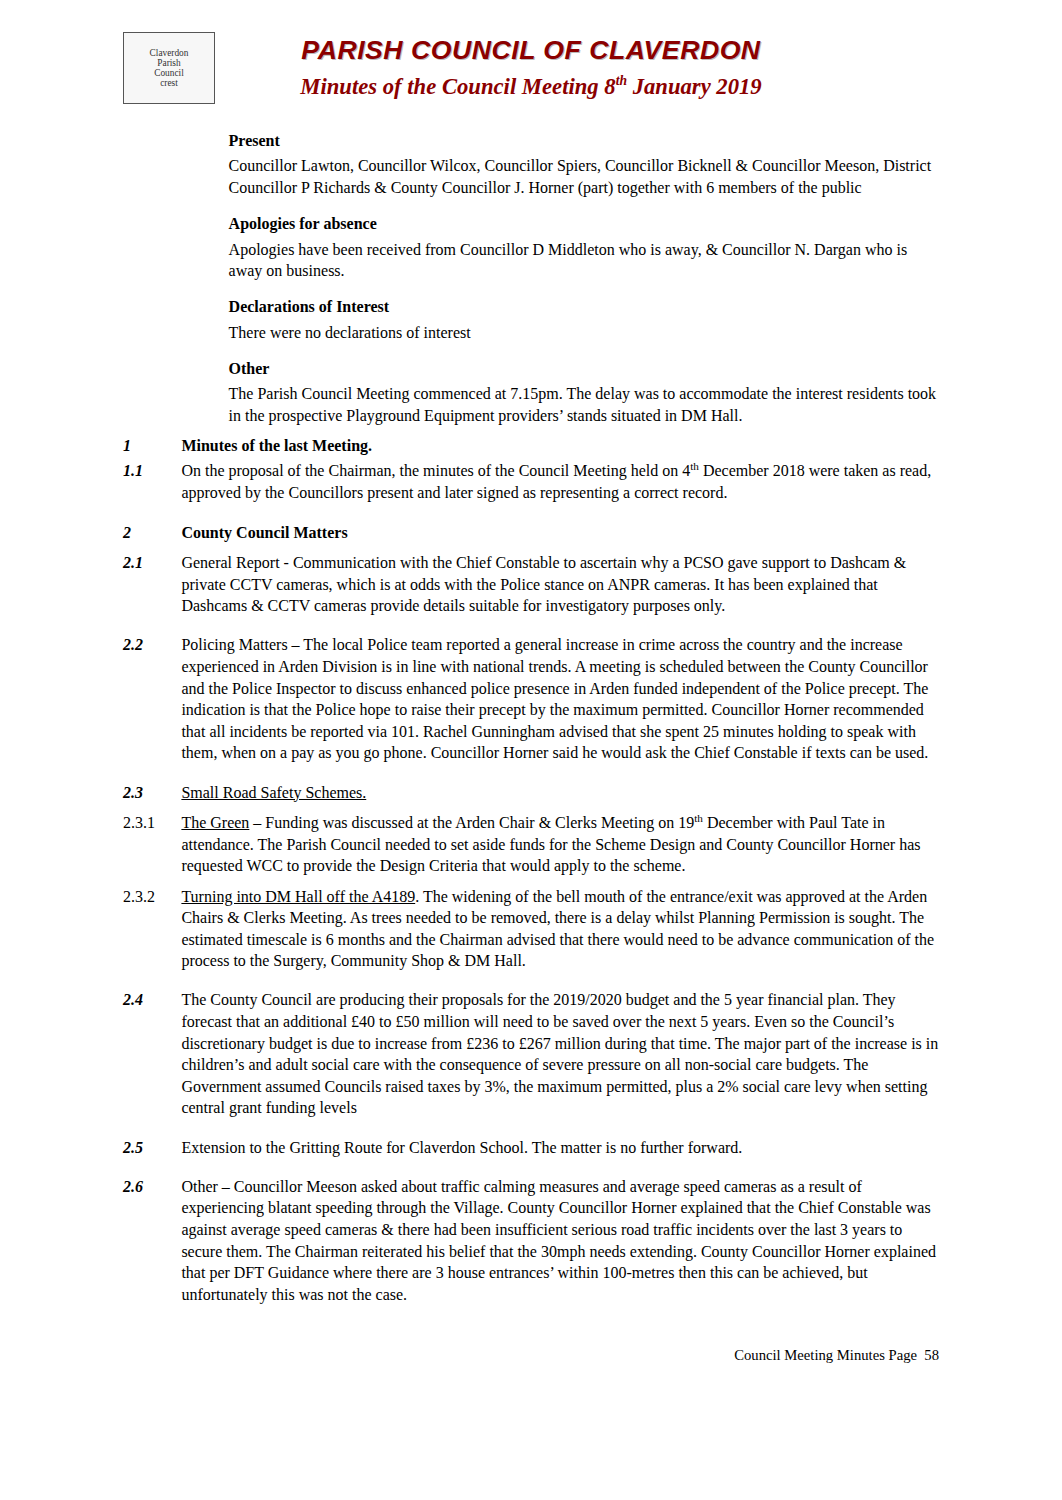Claverdon
Parish
Council
crest
PARISH COUNCIL OF CLAVERDON
Minutes of the Council Meeting 8th January 2019
Present
Councillor Lawton, Councillor Wilcox, Councillor Spiers, Councillor Bicknell & Councillor Meeson, District Councillor P Richards & County Councillor J. Horner (part) together with 6 members of the public
Apologies for absence
Apologies have been received from Councillor D Middleton who is away, & Councillor N. Dargan who is away on business.
Declarations of Interest
There were no declarations of interest
Other
The Parish Council Meeting commenced at 7.15pm. The delay was to accommodate the interest residents took in the prospective Playground Equipment providers’ stands situated in DM Hall.
1
Minutes of the last Meeting.
1.1
On the proposal of the Chairman, the minutes of the Council Meeting held on 4th December 2018 were taken as read, approved by the Councillors present and later signed as representing a correct record.
2
County Council Matters
2.1
General Report - Communication with the Chief Constable to ascertain why a PCSO gave support to Dashcam & private CCTV cameras, which is at odds with the Police stance on ANPR cameras. It has been explained that Dashcams & CCTV cameras provide details suitable for investigatory purposes only.
2.2
Policing Matters – The local Police team reported a general increase in crime across the country and the increase experienced in Arden Division is in line with national trends. A meeting is scheduled between the County Councillor and the Police Inspector to discuss enhanced police presence in Arden funded independent of the Police precept. The indication is that the Police hope to raise their precept by the maximum permitted. Councillor Horner recommended that all incidents be reported via 101. Rachel Gunningham advised that she spent 25 minutes holding to speak with them, when on a pay as you go phone. Councillor Horner said he would ask the Chief Constable if texts can be used.
2.3
Small Road Safety Schemes.
2.3.1
The Green – Funding was discussed at the Arden Chair & Clerks Meeting on 19th December with Paul Tate in attendance. The Parish Council needed to set aside funds for the Scheme Design and County Councillor Horner has requested WCC to provide the Design Criteria that would apply to the scheme.
2.3.2
Turning into DM Hall off the A4189. The widening of the bell mouth of the entrance/exit was approved at the Arden Chairs & Clerks Meeting. As trees needed to be removed, there is a delay whilst Planning Permission is sought. The estimated timescale is 6 months and the Chairman advised that there would need to be advance communication of the process to the Surgery, Community Shop & DM Hall.
2.4
The County Council are producing their proposals for the 2019/2020 budget and the 5 year financial plan. They forecast that an additional £40 to £50 million will need to be saved over the next 5 years. Even so the Council’s discretionary budget is due to increase from £236 to £267 million during that time. The major part of the increase is in children’s and adult social care with the consequence of severe pressure on all non-social care budgets. The Government assumed Councils raised taxes by 3%, the maximum permitted, plus a 2% social care levy when setting central grant funding levels
2.5
Extension to the Gritting Route for Claverdon School. The matter is no further forward.
2.6
Other – Councillor Meeson asked about traffic calming measures and average speed cameras as a result of experiencing blatant speeding through the Village. County Councillor Horner explained that the Chief Constable was against average speed cameras & there had been insufficient serious road traffic incidents over the last 3 years to secure them. The Chairman reiterated his belief that the 30mph needs extending. County Councillor Horner explained that per DFT Guidance where there are 3 house entrances’ within 100-metres then this can be achieved, but unfortunately this was not the case.
Council Meeting Minutes Page 58